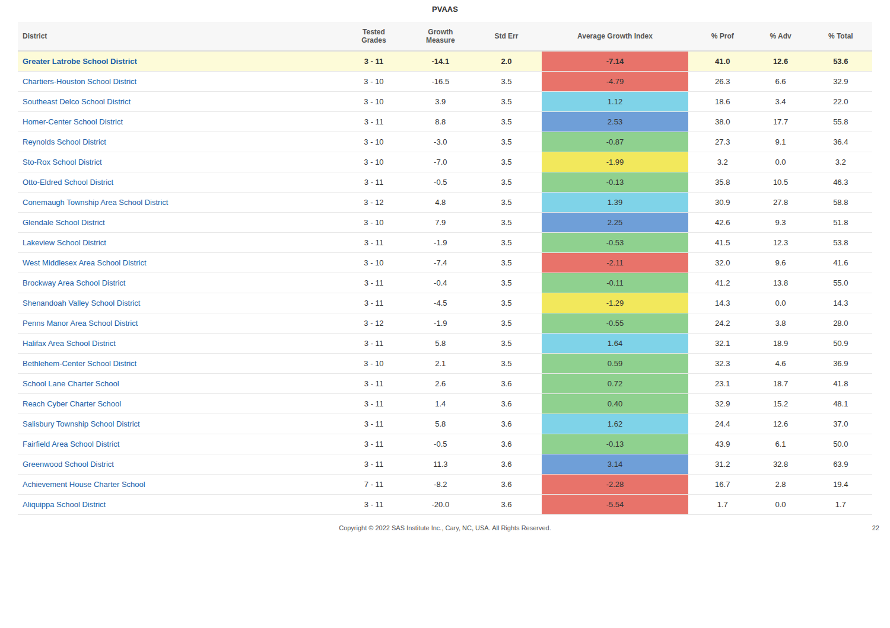PVAAS
| District | Tested Grades | Growth Measure | Std Err | Average Growth Index | % Prof | % Adv | % Total |
| --- | --- | --- | --- | --- | --- | --- | --- |
| Greater Latrobe School District | 3 - 11 | -14.1 | 2.0 | -7.14 | 41.0 | 12.6 | 53.6 |
| Chartiers-Houston School District | 3 - 10 | -16.5 | 3.5 | -4.79 | 26.3 | 6.6 | 32.9 |
| Southeast Delco School District | 3 - 10 | 3.9 | 3.5 | 1.12 | 18.6 | 3.4 | 22.0 |
| Homer-Center School District | 3 - 11 | 8.8 | 3.5 | 2.53 | 38.0 | 17.7 | 55.8 |
| Reynolds School District | 3 - 10 | -3.0 | 3.5 | -0.87 | 27.3 | 9.1 | 36.4 |
| Sto-Rox School District | 3 - 10 | -7.0 | 3.5 | -1.99 | 3.2 | 0.0 | 3.2 |
| Otto-Eldred School District | 3 - 11 | -0.5 | 3.5 | -0.13 | 35.8 | 10.5 | 46.3 |
| Conemaugh Township Area School District | 3 - 12 | 4.8 | 3.5 | 1.39 | 30.9 | 27.8 | 58.8 |
| Glendale School District | 3 - 10 | 7.9 | 3.5 | 2.25 | 42.6 | 9.3 | 51.8 |
| Lakeview School District | 3 - 11 | -1.9 | 3.5 | -0.53 | 41.5 | 12.3 | 53.8 |
| West Middlesex Area School District | 3 - 10 | -7.4 | 3.5 | -2.11 | 32.0 | 9.6 | 41.6 |
| Brockway Area School District | 3 - 11 | -0.4 | 3.5 | -0.11 | 41.2 | 13.8 | 55.0 |
| Shenandoah Valley School District | 3 - 11 | -4.5 | 3.5 | -1.29 | 14.3 | 0.0 | 14.3 |
| Penns Manor Area School District | 3 - 12 | -1.9 | 3.5 | -0.55 | 24.2 | 3.8 | 28.0 |
| Halifax Area School District | 3 - 11 | 5.8 | 3.5 | 1.64 | 32.1 | 18.9 | 50.9 |
| Bethlehem-Center School District | 3 - 10 | 2.1 | 3.5 | 0.59 | 32.3 | 4.6 | 36.9 |
| School Lane Charter School | 3 - 11 | 2.6 | 3.6 | 0.72 | 23.1 | 18.7 | 41.8 |
| Reach Cyber Charter School | 3 - 11 | 1.4 | 3.6 | 0.40 | 32.9 | 15.2 | 48.1 |
| Salisbury Township School District | 3 - 11 | 5.8 | 3.6 | 1.62 | 24.4 | 12.6 | 37.0 |
| Fairfield Area School District | 3 - 11 | -0.5 | 3.6 | -0.13 | 43.9 | 6.1 | 50.0 |
| Greenwood School District | 3 - 11 | 11.3 | 3.6 | 3.14 | 31.2 | 32.8 | 63.9 |
| Achievement House Charter School | 7 - 11 | -8.2 | 3.6 | -2.28 | 16.7 | 2.8 | 19.4 |
| Aliquippa School District | 3 - 11 | -20.0 | 3.6 | -5.54 | 1.7 | 0.0 | 1.7 |
Copyright © 2022 SAS Institute Inc., Cary, NC, USA. All Rights Reserved. 22